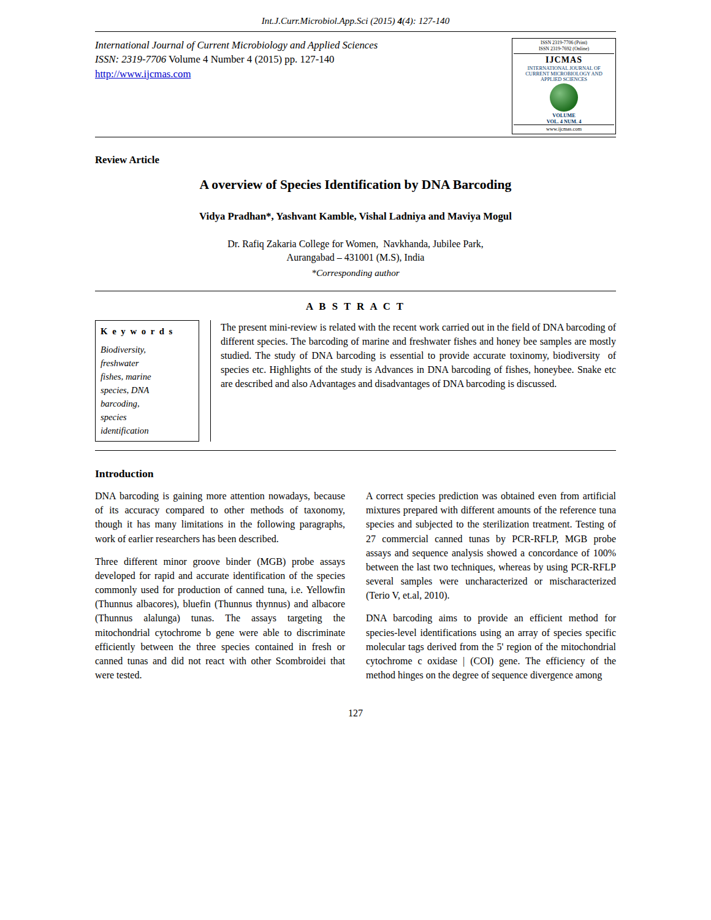Int.J.Curr.Microbiol.App.Sci (2015) 4(4): 127-140
International Journal of Current Microbiology and Applied Sciences
ISSN: 2319-7706 Volume 4 Number 4 (2015) pp. 127-140
http://www.ijcmas.com
ISSN 2319-7706 (Print)
ISSN 2319-7692 (Online)
IJCMAS
INTERNATIONAL JOURNAL OF
CURRENT MICROBIOLOGY AND
APPLIED SCIENCES
VOLUME
VOL. 4 NUM. 4
www.ijcmas.com
Review Article
A overview of Species Identification by DNA Barcoding
Vidya Pradhan*, Yashvant Kamble, Vishal Ladniya and Maviya Mogul
Dr. Rafiq Zakaria College for Women, Navkhanda, Jubilee Park,
Aurangabad – 431001 (M.S), India
*Corresponding author
A B S T R A C T
K e y w o r d s
Biodiversity,
freshwater
fishes, marine
species, DNA
barcoding,
species
identification
The present mini-review is related with the recent work carried out in the field of DNA barcoding of different species. The barcoding of marine and freshwater fishes and honey bee samples are mostly studied. The study of DNA barcoding is essential to provide accurate toxinomy, biodiversity of species etc. Highlights of the study is Advances in DNA barcoding of fishes, honeybee. Snake etc are described and also Advantages and disadvantages of DNA barcoding is discussed.
Introduction
DNA barcoding is gaining more attention nowadays, because of its accuracy compared to other methods of taxonomy, though it has many limitations in the following paragraphs, work of earlier researchers has been described.
Three different minor groove binder (MGB) probe assays developed for rapid and accurate identification of the species commonly used for production of canned tuna, i.e. Yellowfin (Thunnus albacores), bluefin (Thunnus thynnus) and albacore (Thunnus alalunga) tunas. The assays targeting the mitochondrial cytochrome b gene were able to discriminate efficiently between the three species contained in fresh or canned tunas and did not react with other Scombroidei that were tested.
A correct species prediction was obtained even from artificial mixtures prepared with different amounts of the reference tuna species and subjected to the sterilization treatment. Testing of 27 commercial canned tunas by PCR-RFLP, MGB probe assays and sequence analysis showed a concordance of 100% between the last two techniques, whereas by using PCR-RFLP several samples were uncharacterized or mischaracterized (Terio V, et.al, 2010).
DNA barcoding aims to provide an efficient method for species-level identifications using an array of species specific molecular tags derived from the 5' region of the mitochondrial cytochrome c oxidase | (COI) gene. The efficiency of the method hinges on the degree of sequence divergence among
127